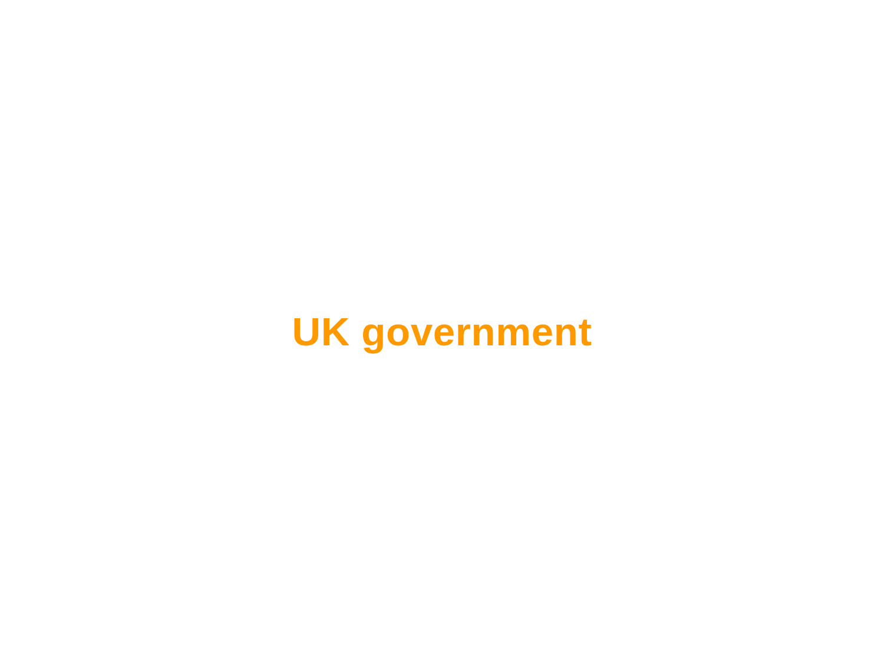UK government